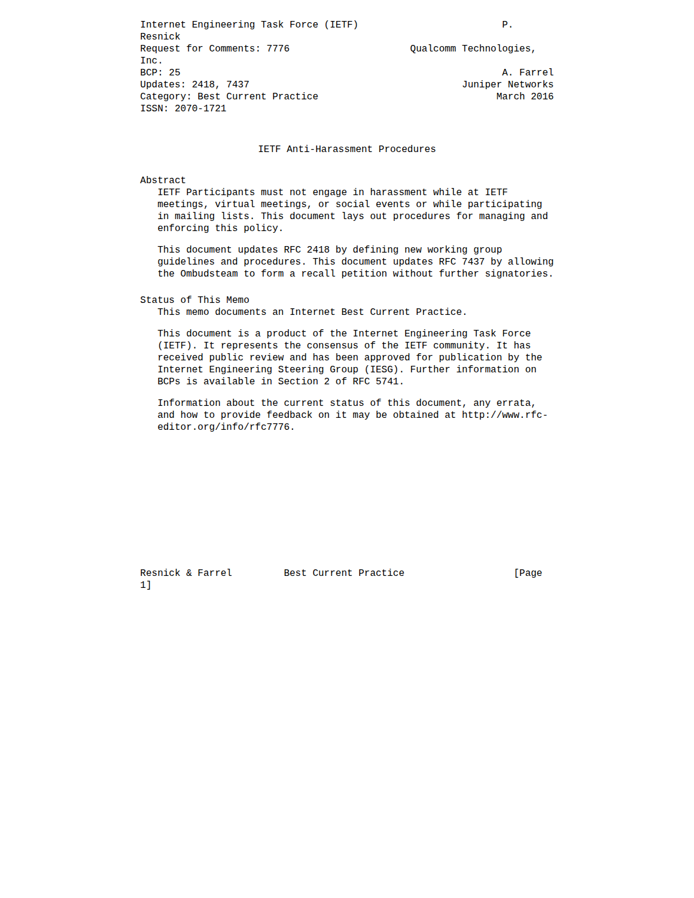Internet Engineering Task Force (IETF)                         P. Resnick
Request for Comments: 7776                     Qualcomm Technologies, Inc.
BCP: 25                                                        A. Farrel
Updates: 2418, 7437                                     Juniper Networks
Category: Best Current Practice                               March 2016
ISSN: 2070-1721
IETF Anti-Harassment Procedures
Abstract
IETF Participants must not engage in harassment while at IETF meetings, virtual meetings, or social events or while participating in mailing lists. This document lays out procedures for managing and enforcing this policy.
This document updates RFC 2418 by defining new working group guidelines and procedures. This document updates RFC 7437 by allowing the Ombudsteam to form a recall petition without further signatories.
Status of This Memo
This memo documents an Internet Best Current Practice.
This document is a product of the Internet Engineering Task Force (IETF). It represents the consensus of the IETF community. It has received public review and has been approved for publication by the Internet Engineering Steering Group (IESG). Further information on BCPs is available in Section 2 of RFC 5741.
Information about the current status of this document, any errata, and how to provide feedback on it may be obtained at http://www.rfc-editor.org/info/rfc7776.
Resnick & Farrel         Best Current Practice                   [Page 1]